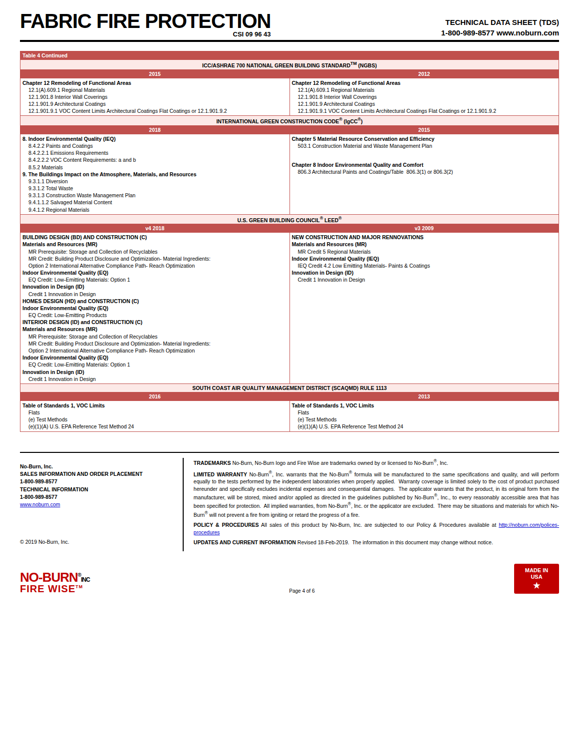FABRIC FIRE PROTECTION
CSI 09 96 43
TECHNICAL DATA SHEET (TDS)
1-800-989-8577 www.noburn.com
| Table 4 Continued |
| ICC/ASHRAE 700 NATIONAL GREEN BUILDING STANDARD TM (NGBS) |
| 2015 | 2012 |
| Chapter 12 Remodeling of Functional Areas 12.1(A).609.1 Regional Materials 12.1.901.8 Interior Wall Coverings 12.1.901.9 Architectural Coatings 12.1.901.9.1 VOC Content Limits Architectural Coatings Flat Coatings or 12.1.901.9.2 | Chapter 12 Remodeling of Functional Areas 12.1(A).609.1 Regional Materials 12.1.901.8 Interior Wall Coverings 12.1.901.9 Architectural Coatings 12.1.901.9.1 VOC Content Limits Architectural Coatings Flat Coatings or 12.1.901.9.2 |
| INTERNATIONAL GREEN CONSTRUCTION CODE ® (IgCC ® ) |
| 2018 | 2015 |
| 8. Indoor Environmental Quality (IEQ) 8.4.2.2 Paints and Coatings 8.4.2.2.1 Emissions Requirements 8.4.2.2.2 VOC Content Requirements: a and b 8.5.2 Materials 9. The Buildings Impact on the Atmosphere, Materials, and Resources 9.3.1.1 Diversion 9.3.1.2 Total Waste 9.3.1.3 Construction Waste Management Plan 9.4.1.1.2 Salvaged Material Content 9.4.1.2 Regional Materials | Chapter 5 Material Resource Conservation and Efficiency 503.1 Construction Material and Waste Management Plan Chapter 8 Indoor Environmental Quality and Comfort 806.3 Architectural Paints and Coatings/Table 806.3(1) or 806.3(2) |
| U.S. GREEN BUILDING COUNCIL ® LEED ® |
| v4 2018 | v3 2009 |
| BUILDING DESIGN (BD) AND CONSTRUCTION (C) Materials and Resources (MR) MR Prerequisite: Storage and Collection of Recyclables MR Credit: Building Product Disclosure and Optimization- Material Ingredients: Option 2 International Alternative Compliance Path- Reach Optimization Indoor Environmental Quality (EQ) EQ Credit: Low-Emitting Materials: Option 1 Innovation in Design (ID) Credit 1 Innovation in Design HOMES DESIGN (HD) and CONSTRUCTION (C) Indoor Environmental Quality (EQ) EQ Credit: Low-Emitting Products INTERIOR DESIGN (ID) and CONSTRUCTION (C) Materials and Resources (MR) MR Prerequisite: Storage and Collection of Recyclables MR Credit: Building Product Disclosure and Optimization- Material Ingredients: Option 2 International Alternative Compliance Path- Reach Optimization Indoor Environmental Quality (EQ) EQ Credit: Low-Emitting Materials: Option 1 Innovation in Design (ID) Credit 1 Innovation in Design | NEW CONSTRUCTION AND MAJOR RENNOVATIONS Materials and Resources (MR) MR Credit 5 Regional Materials Indoor Environmental Quality (IEQ) IEQ Credit 4.2 Low Emitting Materials- Paints & Coatings Innovation in Design (ID) Credit 1 Innovation in Design |
| SOUTH COAST AIR QUALITY MANAGEMENT DISTRICT (SCAQMD) RULE 1113 |
| 2016 | 2013 |
| Table of Standards 1, VOC Limits Flats (e) Test Methods (e)(1)(A) U.S. EPA Reference Test Method 24 | Table of Standards 1, VOC Limits Flats (e) Test Methods (e)(1)(A) U.S. EPA Reference Test Method 24 |
No-Burn, Inc.
SALES INFORMATION AND ORDER PLACEMENT
1-800-989-8577
TECHNICAL INFORMATION
1-800-989-8577
www.noburn.com
© 2019 No-Burn, Inc.
TRADEMARKS No-Burn, No-Burn logo and Fire Wise are trademarks owned by or licensed to No-Burn®, Inc.
LIMITED WARRANTY No-Burn®, Inc. warrants that the No-Burn® formula will be manufactured to the same specifications and quality, and will perform equally to the tests performed by the independent laboratories when properly applied. Warranty coverage is limited solely to the cost of product purchased hereunder and specifically excludes incidental expenses and consequential damages. The applicator warrants that the product, in its original form from the manufacturer, will be stored, mixed and/or applied as directed in the guidelines published by No-Burn®, Inc., to every reasonably accessible area that has been specified for protection. All implied warranties, from No-Burn®, Inc. or the applicator are excluded. There may be situations and materials for which No-Burn® will not prevent a fire from igniting or retard the progress of a fire.
POLICY & PROCEDURES All sales of this product by No-Burn, Inc. are subjected to our Policy & Procedures available at http://noburn.com/polices-procedures
UPDATES AND CURRENT INFORMATION Revised 18-Feb-2019. The information in this document may change without notice.
NO-BURN®INC
FIRE WISETM
Page 4 of 6
MADE IN
USA
★